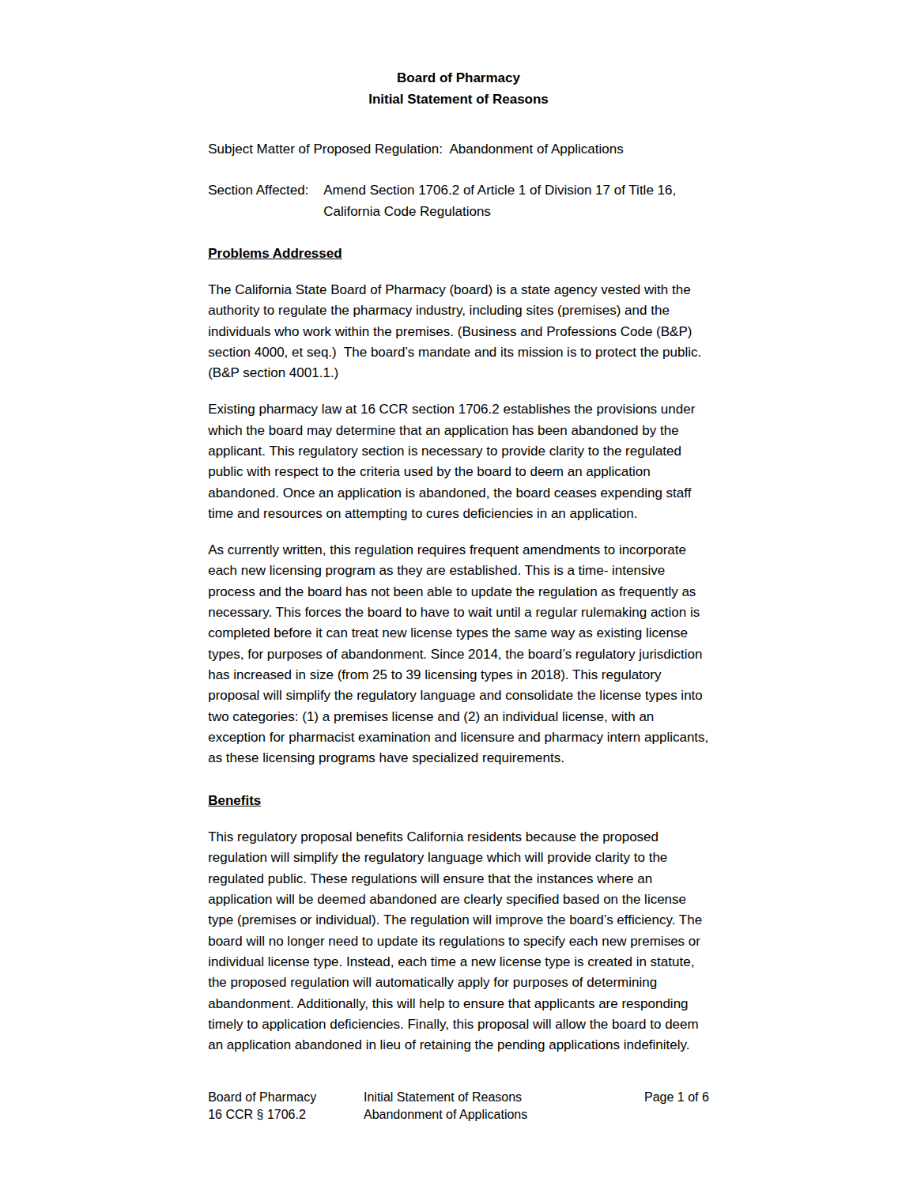Board of Pharmacy Initial Statement of Reasons
Subject Matter of Proposed Regulation: Abandonment of Applications
Section Affected:
Amend Section 1706.2 of Article 1 of Division 17 of Title 16, California Code Regulations
Problems Addressed
The California State Board of Pharmacy (board) is a state agency vested with the authority to regulate the pharmacy industry, including sites (premises) and the individuals who work within the premises. (Business and Professions Code (B&P) section 4000, et seq.) The board’s mandate and its mission is to protect the public. (B&P section 4001.1.)
Existing pharmacy law at 16 CCR section 1706.2 establishes the provisions under which the board may determine that an application has been abandoned by the applicant. This regulatory section is necessary to provide clarity to the regulated public with respect to the criteria used by the board to deem an application abandoned. Once an application is abandoned, the board ceases expending staff time and resources on attempting to cures deficiencies in an application.
As currently written, this regulation requires frequent amendments to incorporate each new licensing program as they are established. This is a time- intensive process and the board has not been able to update the regulation as frequently as necessary. This forces the board to have to wait until a regular rulemaking action is completed before it can treat new license types the same way as existing license types, for purposes of abandonment. Since 2014, the board’s regulatory jurisdiction has increased in size (from 25 to 39 licensing types in 2018). This regulatory proposal will simplify the regulatory language and consolidate the license types into two categories: (1) a premises license and (2) an individual license, with an exception for pharmacist examination and licensure and pharmacy intern applicants, as these licensing programs have specialized requirements.
Benefits
This regulatory proposal benefits California residents because the proposed regulation will simplify the regulatory language which will provide clarity to the regulated public. These regulations will ensure that the instances where an application will be deemed abandoned are clearly specified based on the license type (premises or individual). The regulation will improve the board’s efficiency. The board will no longer need to update its regulations to specify each new premises or individual license type. Instead, each time a new license type is created in statute, the proposed regulation will automatically apply for purposes of determining abandonment. Additionally, this will help to ensure that applicants are responding timely to application deficiencies. Finally, this proposal will allow the board to deem an application abandoned in lieu of retaining the pending applications indefinitely.
Board of Pharmacy
16 CCR § 1706.2
Initial Statement of Reasons
Abandonment of Applications
Page 1 of 6